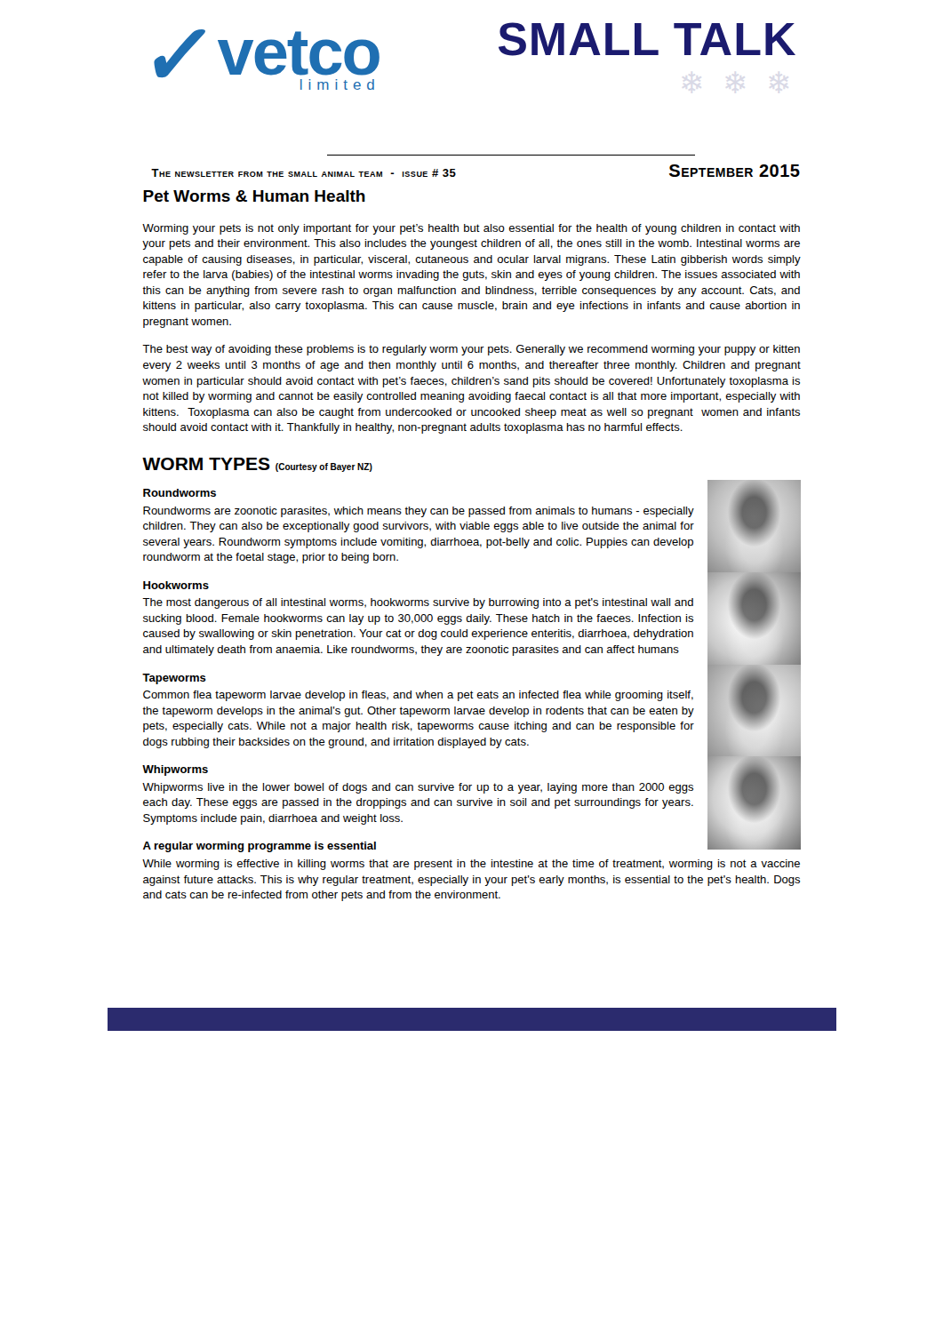✓
vetco
limited
SMALL TALK
❄ ❄ ❄
The newsletter from the small animal team - issue # 35
September 2015
Pet Worms & Human Health
Worming your pets is not only important for your pet’s health but also essential for the health of young children in contact with your pets and their environment. This also includes the youngest children of all, the ones still in the womb. Intestinal worms are capable of causing diseases, in particular, visceral, cutaneous and ocular larval migrans. These Latin gibberish words simply refer to the larva (babies) of the intestinal worms invading the guts, skin and eyes of young children. The issues associated with this can be anything from severe rash to organ malfunction and blindness, terrible consequences by any account. Cats, and kittens in particular, also carry toxoplasma. This can cause muscle, brain and eye infections in infants and cause abortion in pregnant women.
The best way of avoiding these problems is to regularly worm your pets. Generally we recommend worming your puppy or kitten every 2 weeks until 3 months of age and then monthly until 6 months, and thereafter three monthly. Children and pregnant women in particular should avoid contact with pet’s faeces, children’s sand pits should be covered! Unfortunately toxoplasma is not killed by worming and cannot be easily controlled meaning avoiding faecal contact is all that more important, especially with kittens. Toxoplasma can also be caught from undercooked or uncooked sheep meat as well so pregnant women and infants should avoid contact with it. Thankfully in healthy, non-pregnant adults toxoplasma has no harmful effects.
WORM TYPES (Courtesy of Bayer NZ)
Roundworms
Roundworms are zoonotic parasites, which means they can be passed from animals to humans - especially children. They can also be exceptionally good survivors, with viable eggs able to live outside the animal for several years. Roundworm symptoms include vomiting, diarrhoea, pot-belly and colic. Puppies can develop roundworm at the foetal stage, prior to being born.
Hookworms
The most dangerous of all intestinal worms, hookworms survive by burrowing into a pet's intestinal wall and sucking blood. Female hookworms can lay up to 30,000 eggs daily. These hatch in the faeces. Infection is caused by swallowing or skin penetration. Your cat or dog could experience enteritis, diarrhoea, dehydration and ultimately death from anaemia. Like roundworms, they are zoonotic parasites and can affect humans
Tapeworms
Common flea tapeworm larvae develop in fleas, and when a pet eats an infected flea while grooming itself, the tapeworm develops in the animal's gut. Other tapeworm larvae develop in rodents that can be eaten by pets, especially cats. While not a major health risk, tapeworms cause itching and can be responsible for dogs rubbing their backsides on the ground, and irritation displayed by cats.
Whipworms
Whipworms live in the lower bowel of dogs and can survive for up to a year, laying more than 2000 eggs each day. These eggs are passed in the droppings and can survive in soil and pet surroundings for years. Symptoms include pain, diarrhoea and weight loss.
A regular worming programme is essential
While worming is effective in killing worms that are present in the intestine at the time of treatment, worming is not a vaccine against future attacks. This is why regular treatment, especially in your pet's early months, is essential to the pet's health. Dogs and cats can be re-infected from other pets and from the environment.